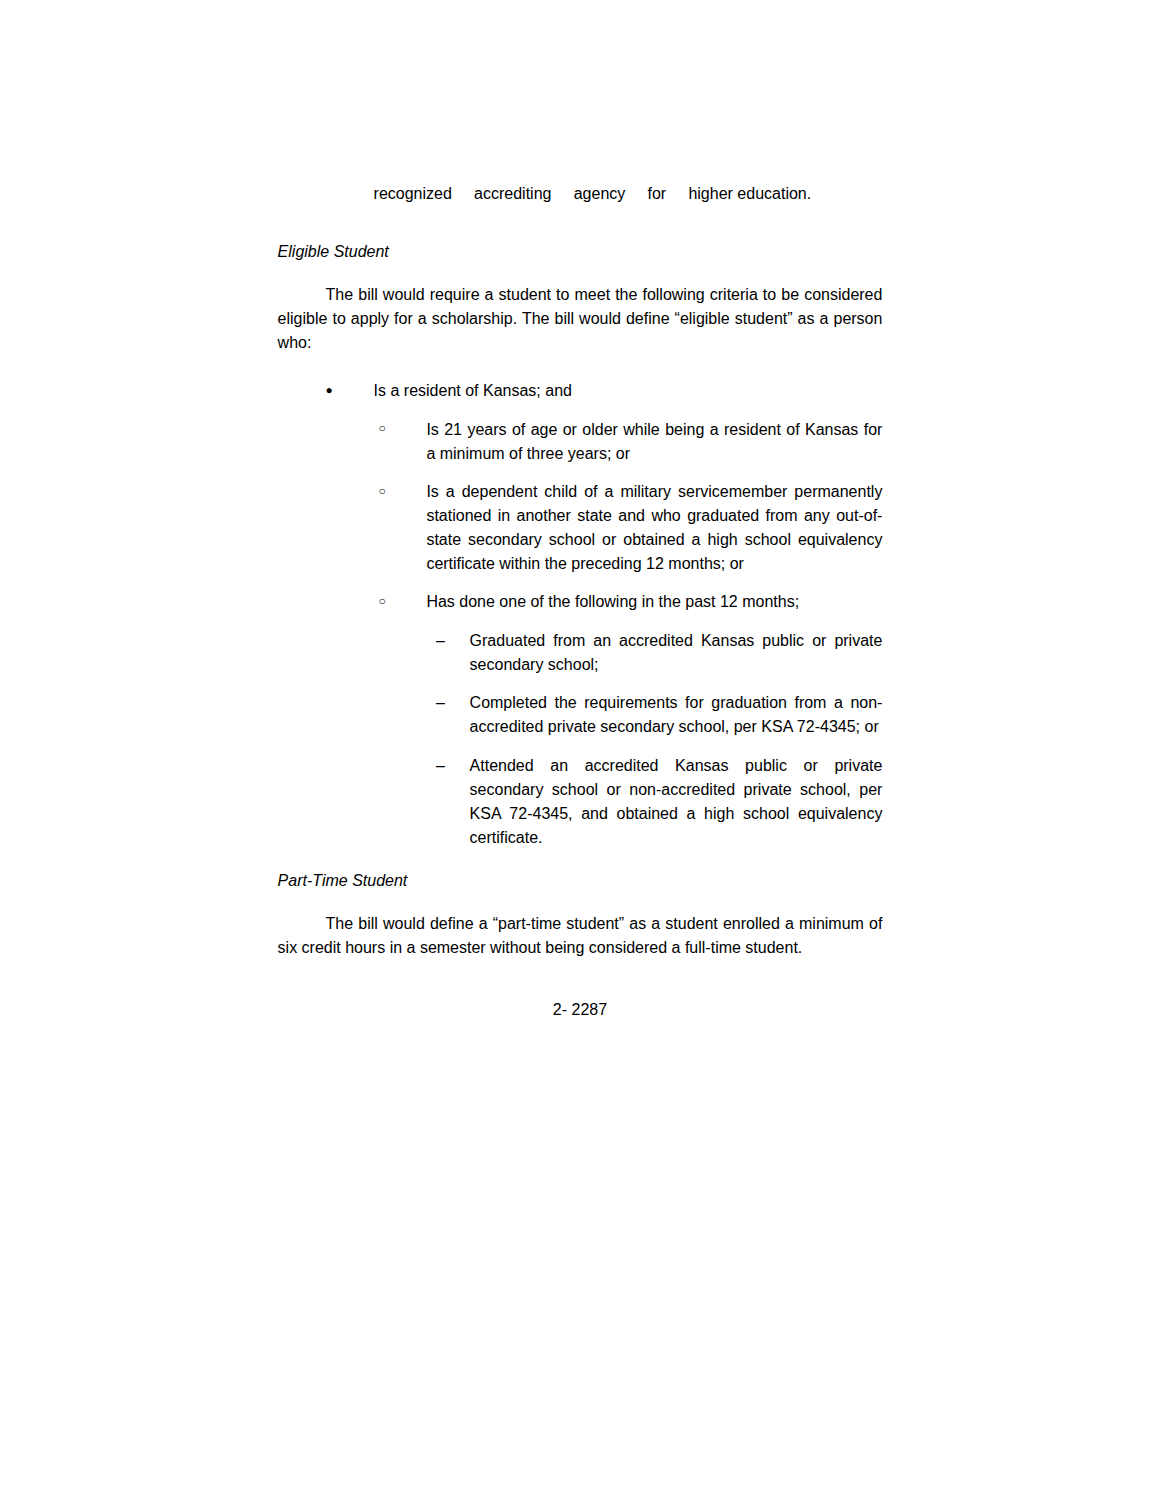recognized accrediting agency for higher education.
Eligible Student
The bill would require a student to meet the following criteria to be considered eligible to apply for a scholarship. The bill would define “eligible student” as a person who:
Is a resident of Kansas; and
Is 21 years of age or older while being a resident of Kansas for a minimum of three years; or
Is a dependent child of a military servicemember permanently stationed in another state and who graduated from any out-of-state secondary school or obtained a high school equivalency certificate within the preceding 12 months; or
Has done one of the following in the past 12 months;
Graduated from an accredited Kansas public or private secondary school;
Completed the requirements for graduation from a non-accredited private secondary school, per KSA 72-4345; or
Attended an accredited Kansas public or private secondary school or non-accredited private school, per KSA 72-4345, and obtained a high school equivalency certificate.
Part-Time Student
The bill would define a “part-time student” as a student enrolled a minimum of six credit hours in a semester without being considered a full-time student.
2- 2287